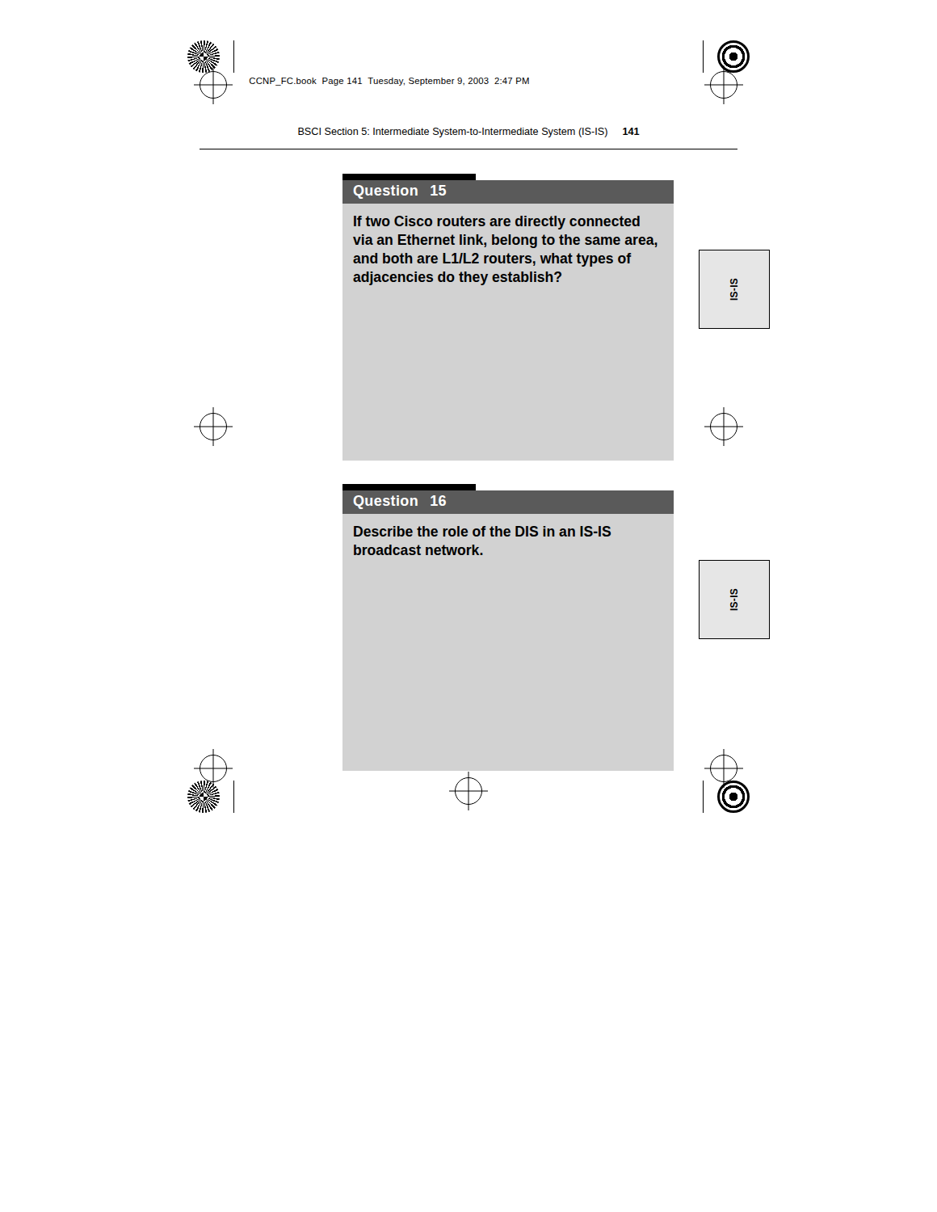CCNP_FC.book Page 141 Tuesday, September 9, 2003 2:47 PM
BSCI Section 5: Intermediate System-to-Intermediate System (IS-IS)141
Question15
If two Cisco routers are directly connected via an Ethernet link, belong to the same area, and both are L1/L2 routers, what types of adjacencies do they establish?
IS-IS
Question16
Describe the role of the DIS in an IS-IS broadcast network.
IS-IS